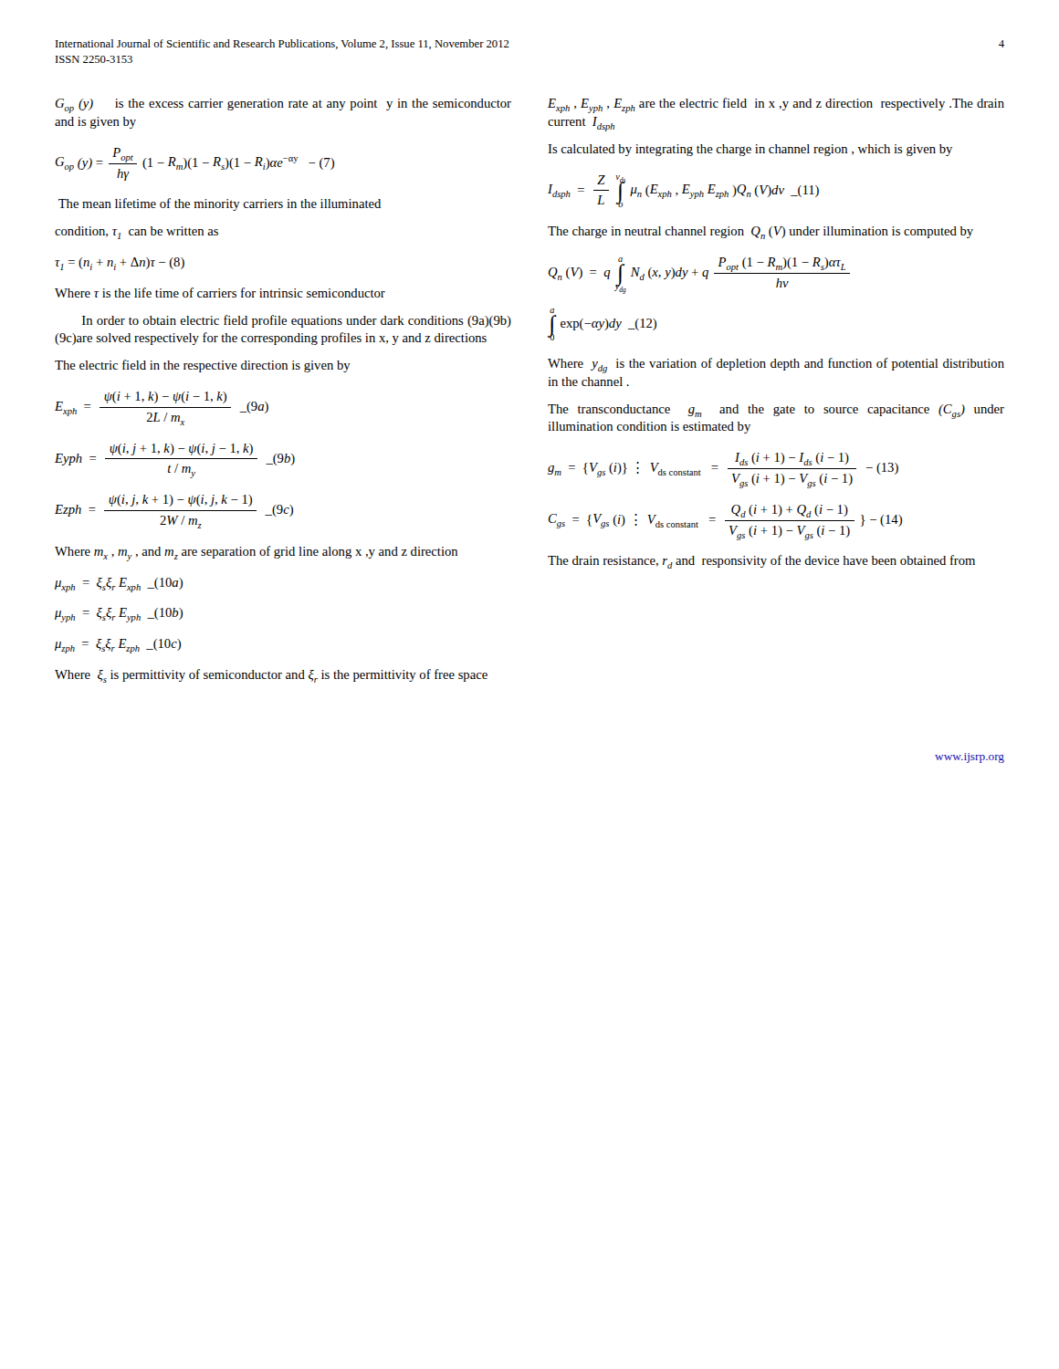4 International Journal of Scientific and Research Publications, Volume 2, Issue 11, November 2012 ISSN 2250-3153
Gop (y) is the excess carrier generation rate at any point y in the semiconductor and is given by
Gop (y) = Popt hγ (1 − Rm)(1 − Rs)(1 − Ri)αe−αy − (7)
The mean lifetime of the minority carriers in the illuminated
condition, τ1 can be written as
τ1 = (ni + ni + Δn)τ − (8)
Where τ is the life time of carriers for intrinsic semiconductor
In order to obtain electric field profile equations under dark conditions (9a)(9b)(9c)are solved respectively for the corresponding profiles in x, y and z directions
The electric field in the respective direction is given by
Exph = ψ(i + 1, k) − ψ(i − 1, k) 2L / mx _(9a)
Eyph = ψ(i, j + 1, k) − ψ(i, j − 1, k) t / my _(9b)
Ezph = ψ(i, j, k + 1) − ψ(i, j, k − 1) 2W / mz _(9c)
Where mx , my , and mz are separation of grid line along x ,y and z direction
μxph = ξs ξr Exph _(10a)
μyph = ξs ξr Eyph _(10b)
μzph = ξs ξr Ezph _(10c)
Where ξs is permittivity of semiconductor and ξr is the permittivity of free space
Exph , Eyph , Ezph are the electric field in x ,y and z direction respectively .The drain current Idsph
Is calculated by integrating the charge in channel region , which is given by
Idsph = Z L vds ∫ o μn (Exph , Eyph Ezph )Qn (V)dv _(11)
The charge in neutral channel region Qn (V) under illumination is computed by
Qn (V) = q a ∫ ydg Nd (x, y)dy + q Popt (1 − Rm)(1 − Rs)ατL hν
a ∫ 0 exp(−αy)dy _(12)
Where ydg is the variation of depletion depth and function of potential distribution in the channel .
The transconductance gm and the gate to source capacitance (Cgs) under illumination condition is estimated by
gm = {Vgs (i)} ⋮ Vds constant = Ids (i + 1) − Ids (i − 1) Vgs (i + 1) − Vgs (i − 1) − (13)
Cgs = {Vgs (i) ⋮ Vds constant = Qd (i + 1) + Qd (i − 1) Vgs (i + 1) − Vgs (i − 1) } − (14)
The drain resistance, rd and responsivity of the device have been obtained from
www.ijsrp.org